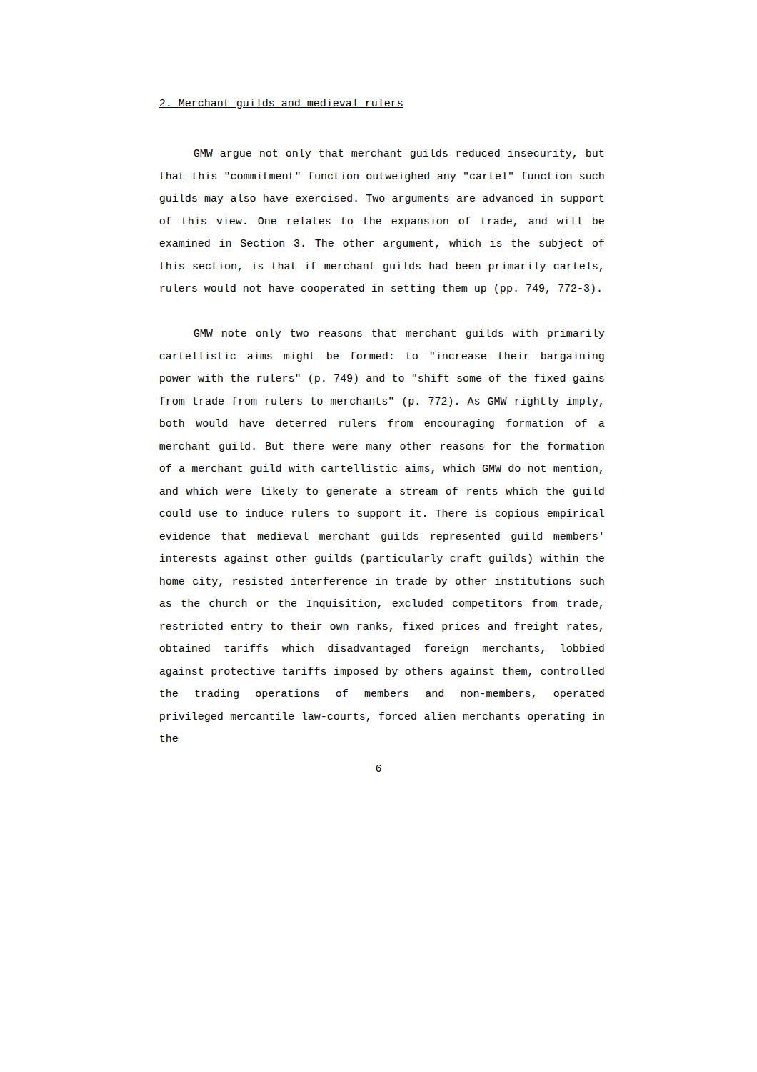2. Merchant guilds and medieval rulers
GMW argue not only that merchant guilds reduced insecurity, but that this "commitment" function outweighed any "cartel" function such guilds may also have exercised. Two arguments are advanced in support of this view. One relates to the expansion of trade, and will be examined in Section 3. The other argument, which is the subject of this section, is that if merchant guilds had been primarily cartels, rulers would not have cooperated in setting them up (pp. 749, 772-3).
GMW note only two reasons that merchant guilds with primarily cartellistic aims might be formed: to "increase their bargaining power with the rulers" (p. 749) and to "shift some of the fixed gains from trade from rulers to merchants" (p. 772). As GMW rightly imply, both would have deterred rulers from encouraging formation of a merchant guild. But there were many other reasons for the formation of a merchant guild with cartellistic aims, which GMW do not mention, and which were likely to generate a stream of rents which the guild could use to induce rulers to support it. There is copious empirical evidence that medieval merchant guilds represented guild members' interests against other guilds (particularly craft guilds) within the home city, resisted interference in trade by other institutions such as the church or the Inquisition, excluded competitors from trade, restricted entry to their own ranks, fixed prices and freight rates, obtained tariffs which disadvantaged foreign merchants, lobbied against protective tariffs imposed by others against them, controlled the trading operations of members and non-members, operated privileged mercantile law-courts, forced alien merchants operating in the
6